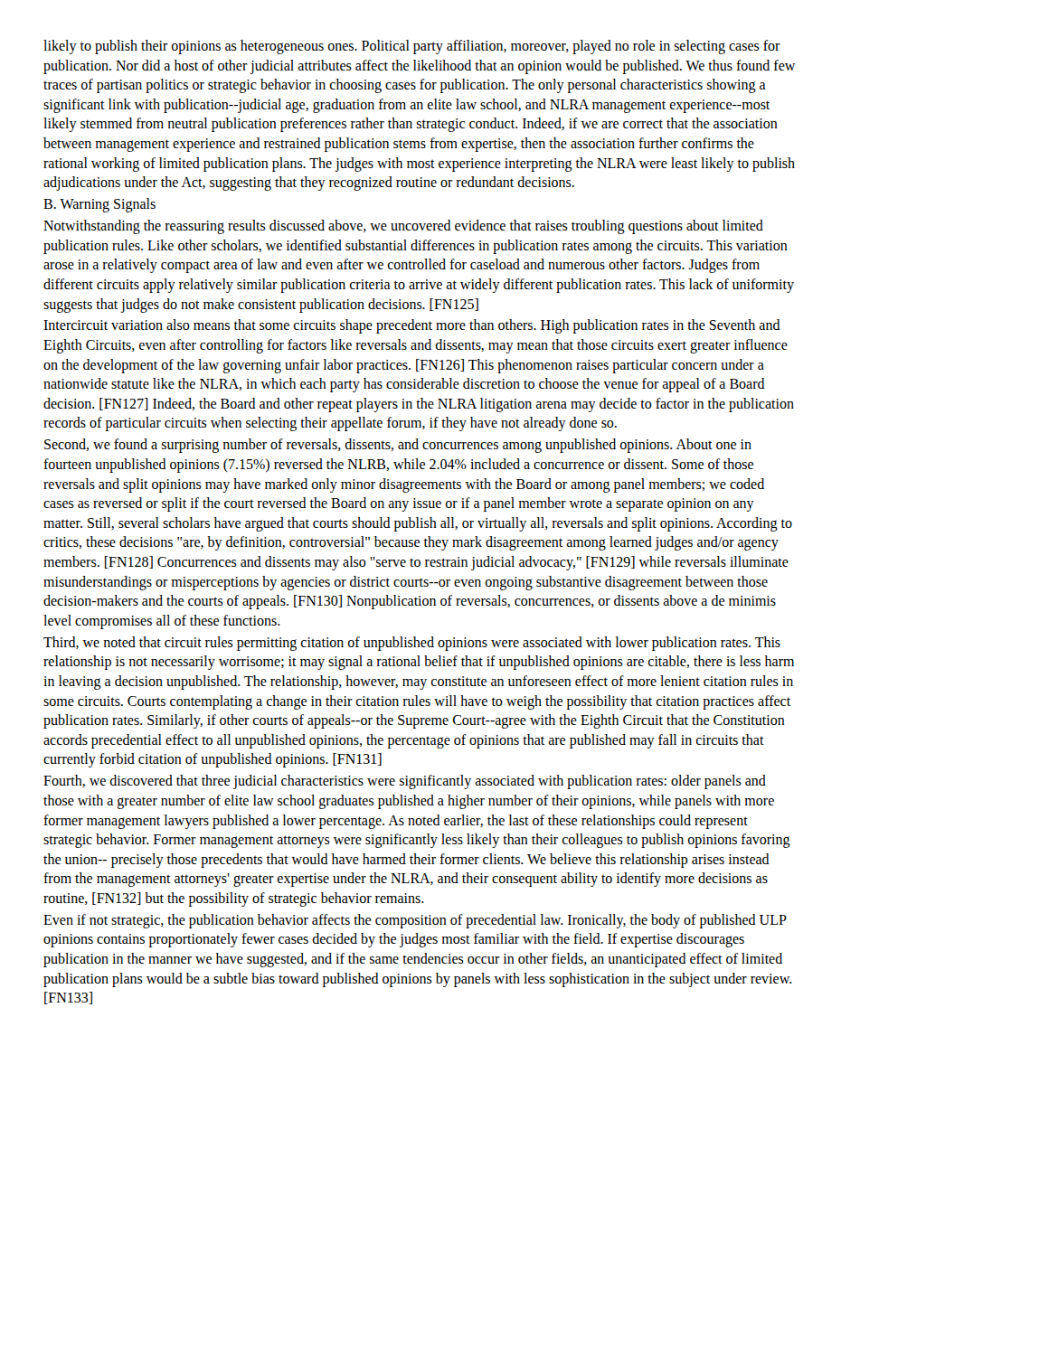likely to publish their opinions as heterogeneous ones. Political party affiliation, moreover, played no role in selecting cases for publication. Nor did a host of other judicial attributes affect the likelihood that an opinion would be published. We thus found few traces of partisan politics or strategic behavior in choosing cases for publication. The only personal characteristics showing a significant link with publication--judicial age, graduation from an elite law school, and NLRA management experience--most likely stemmed from neutral publication preferences rather than strategic conduct. Indeed, if we are correct that the association between management experience and restrained publication stems from expertise, then the association further confirms the rational working of limited publication plans. The judges with most experience interpreting the NLRA were least likely to publish adjudications under the Act, suggesting that they recognized routine or redundant decisions.
B. Warning Signals
Notwithstanding the reassuring results discussed above, we uncovered evidence that raises troubling questions about limited publication rules. Like other scholars, we identified substantial differences in publication rates among the circuits. This variation arose in a relatively compact area of law and even after we controlled for caseload and numerous other factors. Judges from different circuits apply relatively similar publication criteria to arrive at widely different publication rates. This lack of uniformity suggests that judges do not make consistent publication decisions. [FN125]
Intercircuit variation also means that some circuits shape precedent more than others. High publication rates in the Seventh and Eighth Circuits, even after controlling for factors like reversals and dissents, may mean that those circuits exert greater influence on the development of the law governing unfair labor practices. [FN126] This phenomenon raises particular concern under a nationwide statute like the NLRA, in which each party has considerable discretion to choose the venue for appeal of a Board decision. [FN127] Indeed, the Board and other repeat players in the NLRA litigation arena may decide to factor in the publication records of particular circuits when selecting their appellate forum, if they have not already done so.
Second, we found a surprising number of reversals, dissents, and concurrences among unpublished opinions. About one in fourteen unpublished opinions (7.15%) reversed the NLRB, while 2.04% included a concurrence or dissent. Some of those reversals and split opinions may have marked only minor disagreements with the Board or among panel members; we coded cases as reversed or split if the court reversed the Board on any issue or if a panel member wrote a separate opinion on any matter. Still, several scholars have argued that courts should publish all, or virtually all, reversals and split opinions. According to critics, these decisions "are, by definition, controversial" because they mark disagreement among learned judges and/or agency members. [FN128] Concurrences and dissents may also "serve to restrain judicial advocacy," [FN129] while reversals illuminate misunderstandings or misperceptions by agencies or district courts--or even ongoing substantive disagreement between those decision-makers and the courts of appeals. [FN130] Nonpublication of reversals, concurrences, or dissents above a de minimis level compromises all of these functions.
Third, we noted that circuit rules permitting citation of unpublished opinions were associated with lower publication rates. This relationship is not necessarily worrisome; it may signal a rational belief that if unpublished opinions are citable, there is less harm in leaving a decision unpublished. The relationship, however, may constitute an unforeseen effect of more lenient citation rules in some circuits. Courts contemplating a change in their citation rules will have to weigh the possibility that citation practices affect publication rates. Similarly, if other courts of appeals--or the Supreme Court--agree with the Eighth Circuit that the Constitution accords precedential effect to all unpublished opinions, the percentage of opinions that are published may fall in circuits that currently forbid citation of unpublished opinions. [FN131]
Fourth, we discovered that three judicial characteristics were significantly associated with publication rates: older panels and those with a greater number of elite law school graduates published a higher number of their opinions, while panels with more former management lawyers published a lower percentage. As noted earlier, the last of these relationships could represent strategic behavior. Former management attorneys were significantly less likely than their colleagues to publish opinions favoring the union-- precisely those precedents that would have harmed their former clients. We believe this relationship arises instead from the management attorneys' greater expertise under the NLRA, and their consequent ability to identify more decisions as routine, [FN132] but the possibility of strategic behavior remains.
Even if not strategic, the publication behavior affects the composition of precedential law. Ironically, the body of published ULP opinions contains proportionately fewer cases decided by the judges most familiar with the field. If expertise discourages publication in the manner we have suggested, and if the same tendencies occur in other fields, an unanticipated effect of limited publication plans would be a subtle bias toward published opinions by panels with less sophistication in the subject under review. [FN133]